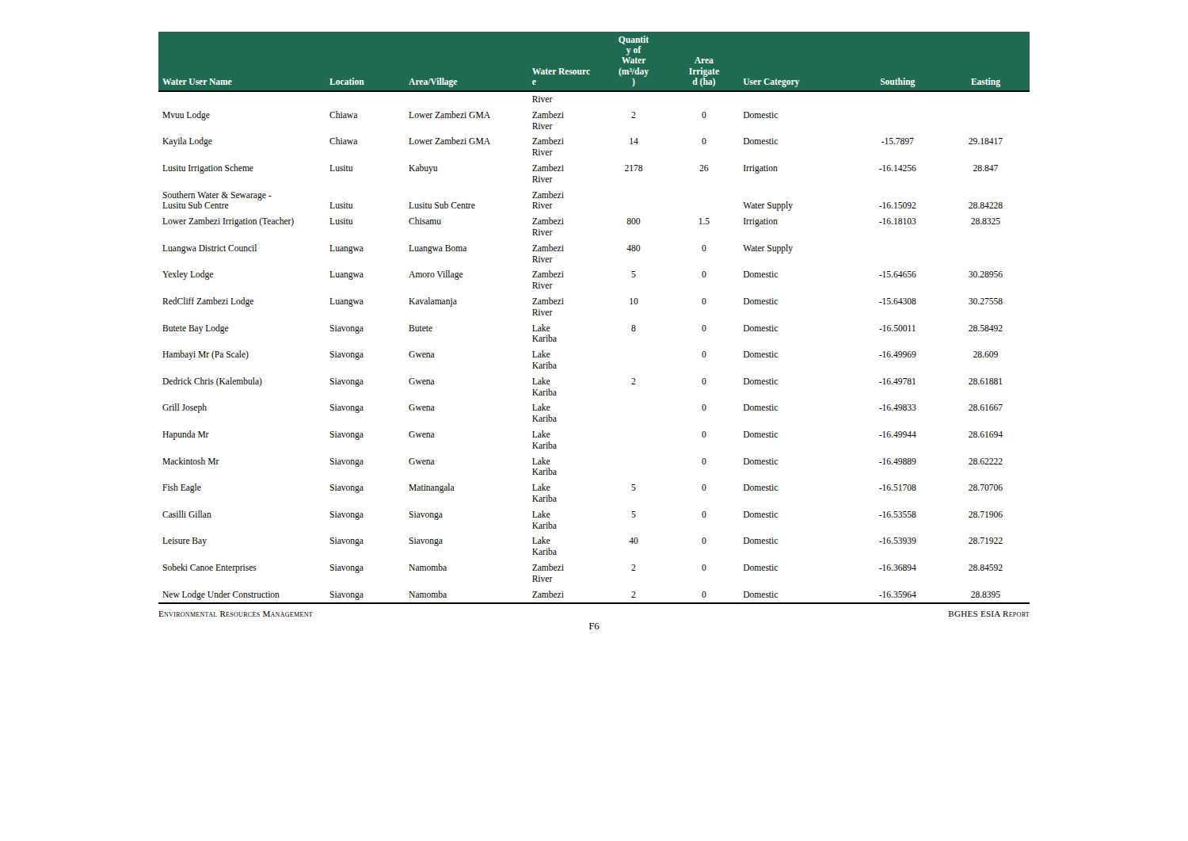| Water User Name | Location | Area/Village | Water Resourc e | Quantit y of Water (m³/day ) | Area Irrigate d (ha) | User Category | Southing | Easting |
| --- | --- | --- | --- | --- | --- | --- | --- | --- |
| | | | River | | | | | |
| Mvuu Lodge | Chiawa | Lower Zambezi GMA | Zambezi River | 2 | 0 | Domestic | | |
| Kayila Lodge | Chiawa | Lower Zambezi GMA | Zambezi River | 14 | 0 | Domestic | -15.7897 | 29.18417 |
| Lusitu Irrigation Scheme | Lusitu | Kabuyu | Zambezi River | 2178 | 26 | Irrigation | -16.14256 | 28.847 |
| Southern Water & Sewarage - Lusitu Sub Centre | Lusitu | Lusitu Sub Centre | Zambezi River | | | Water Supply | -16.15092 | 28.84228 |
| Lower Zambezi Irrigation (Teacher) | Lusitu | Chisamu | Zambezi River | 800 | 1.5 | Irrigation | -16.18103 | 28.8325 |
| Luangwa District Council | Luangwa | Luangwa Boma | Zambezi River | 480 | 0 | Water Supply | | |
| Yexley Lodge | Luangwa | Amoro Village | Zambezi River | 5 | 0 | Domestic | -15.64656 | 30.28956 |
| RedCliff Zambezi Lodge | Luangwa | Kavalamanja | Zambezi River | 10 | 0 | Domestic | -15.64308 | 30.27558 |
| Butete Bay Lodge | Siavonga | Butete | Lake Kariba | 8 | 0 | Domestic | -16.50011 | 28.58492 |
| Hambayi Mr (Pa Scale) | Siavonga | Gwena | Lake Kariba | | 0 | Domestic | -16.49969 | 28.609 |
| Dedrick Chris (Kalembula) | Siavonga | Gwena | Lake Kariba | 2 | 0 | Domestic | -16.49781 | 28.61881 |
| Grill Joseph | Siavonga | Gwena | Lake Kariba | | 0 | Domestic | -16.49833 | 28.61667 |
| Hapunda Mr | Siavonga | Gwena | Lake Kariba | | 0 | Domestic | -16.49944 | 28.61694 |
| Mackintosh Mr | Siavonga | Gwena | Lake Kariba | | 0 | Domestic | -16.49889 | 28.62222 |
| Fish Eagle | Siavonga | Matinangala | Lake Kariba | 5 | 0 | Domestic | -16.51708 | 28.70706 |
| Casilli Gillan | Siavonga | Siavonga | Lake Kariba | 5 | 0 | Domestic | -16.53558 | 28.71906 |
| Leisure Bay | Siavonga | Siavonga | Lake Kariba | 40 | 0 | Domestic | -16.53939 | 28.71922 |
| Sobeki Canoe Enterprises | Siavonga | Namomba | Zambezi River | 2 | 0 | Domestic | -16.36894 | 28.84592 |
| New Lodge Under Construction | Siavonga | Namomba | Zambezi | 2 | 0 | Domestic | -16.35964 | 28.8395 |
Environmental Resources Management BGHES ESIA Report
F6